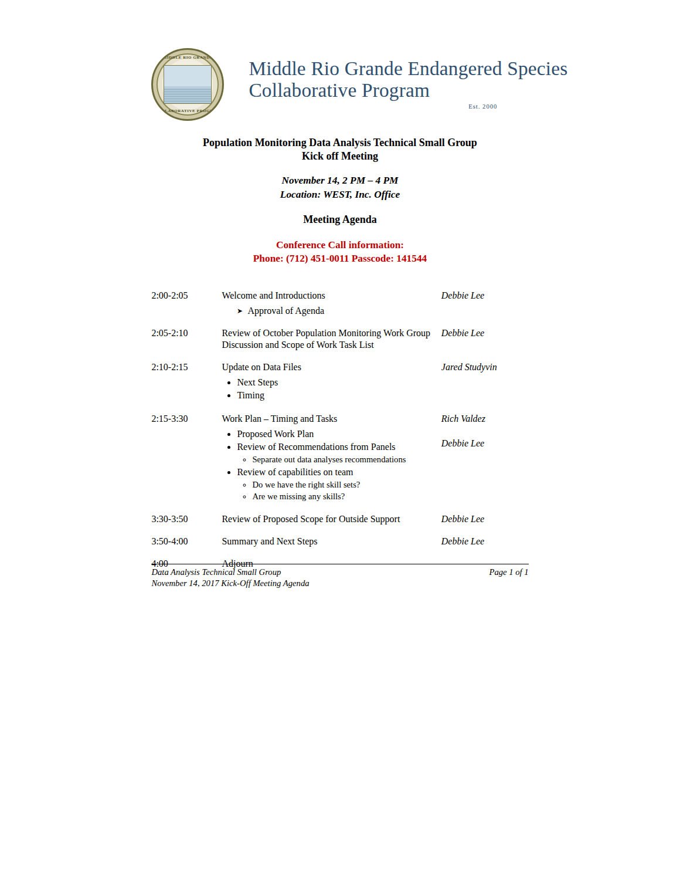Middle Rio Grande
🦉🦉🦉
Collaborative Program
Middle Rio Grande Endangered Species
Collaborative Program
Est. 2000
Population Monitoring Data Analysis Technical Small Group
Kick off Meeting
November 14, 2 PM – 4 PM
Location: WEST, Inc. Office
Meeting Agenda
Conference Call information:
Phone: (712) 451-0011 Passcode: 141544
| 2:00-2:05 | Welcome and Introductions Approval of Agenda | Debbie Lee |
| 2:05-2:10 | Review of October Population Monitoring Work Group Discussion and Scope of Work Task List | Debbie Lee |
| 2:10-2:15 | Update on Data Files Next Steps Timing | Jared Studyvin |
| 2:15-3:30 | Work Plan – Timing and Tasks Proposed Work Plan Review of Recommendations from Panels Separate out data analyses recommendations Review of capabilities on team Do we have the right skill sets? Are we missing any skills? | Rich Valdez Debbie Lee |
| 3:30-3:50 | Review of Proposed Scope for Outside Support | Debbie Lee |
| 3:50-4:00 | Summary and Next Steps | Debbie Lee |
| 4:00 | Adjourn | |
Data Analysis Technical Small Group
November 14, 2017 Kick-Off Meeting Agenda
Page 1 of 1